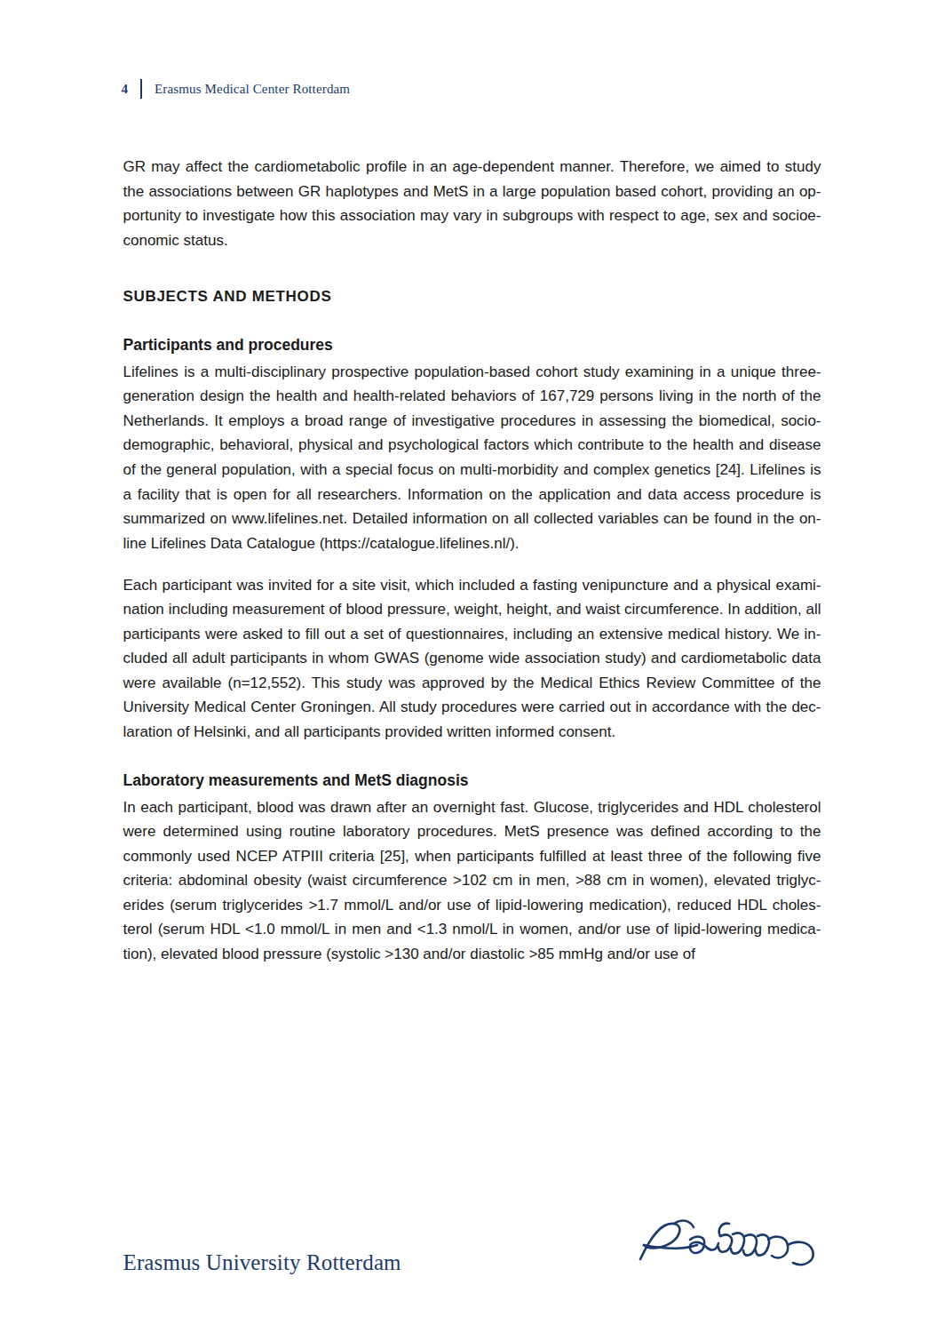4 Erasmus Medical Center Rotterdam
GR may affect the cardiometabolic profile in an age-dependent manner. Therefore, we aimed to study the associations between GR haplotypes and MetS in a large population based cohort, providing an opportunity to investigate how this association may vary in subgroups with respect to age, sex and socioeconomic status.
Subjects and Methods
Participants and procedures
Lifelines is a multi-disciplinary prospective population-based cohort study examining in a unique three-generation design the health and health-related behaviors of 167,729 persons living in the north of the Netherlands. It employs a broad range of investigative procedures in assessing the biomedical, socio-demographic, behavioral, physical and psychological factors which contribute to the health and disease of the general population, with a special focus on multi-morbidity and complex genetics [24]. Lifelines is a facility that is open for all researchers. Information on the application and data access procedure is summarized on www.lifelines.net. Detailed information on all collected variables can be found in the online Lifelines Data Catalogue (https://catalogue.lifelines.nl/).
Each participant was invited for a site visit, which included a fasting venipuncture and a physical examination including measurement of blood pressure, weight, height, and waist circumference. In addition, all participants were asked to fill out a set of questionnaires, including an extensive medical history. We included all adult participants in whom GWAS (genome wide association study) and cardiometabolic data were available (n=12,552). This study was approved by the Medical Ethics Review Committee of the University Medical Center Groningen. All study procedures were carried out in accordance with the declaration of Helsinki, and all participants provided written informed consent.
Laboratory measurements and MetS diagnosis
In each participant, blood was drawn after an overnight fast. Glucose, triglycerides and HDL cholesterol were determined using routine laboratory procedures. MetS presence was defined according to the commonly used NCEP ATPIII criteria [25], when participants fulfilled at least three of the following five criteria: abdominal obesity (waist circumference >102 cm in men, >88 cm in women), elevated triglycerides (serum triglycerides >1.7 mmol/L and/or use of lipid-lowering medication), reduced HDL cholesterol (serum HDL <1.0 mmol/L in men and <1.3 nmol/L in women, and/or use of lipid-lowering medication), elevated blood pressure (systolic >130 and/or diastolic >85 mmHg and/or use of
Erasmus University Rotterdam